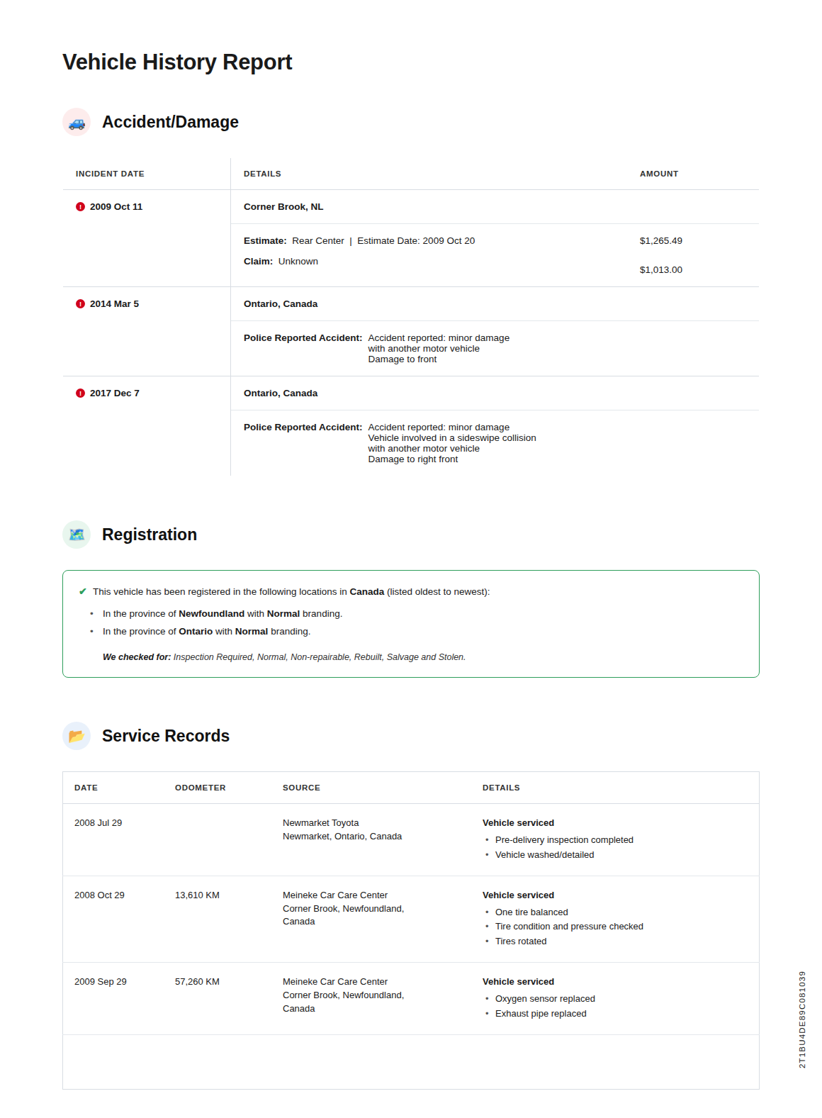Vehicle History Report
🚙
Accident/Damage
| INCIDENT DATE | DETAILS | AMOUNT |
| --- | --- | --- |
| ! 2009 Oct 11 | Corner Brook, NL | |
| Estimate: Rear Center / Estimate Date: 2009 Oct 20 Claim: Unknown | $1,265.49 $1,013.00 |
| ! 2014 Mar 5 | Ontario, Canada | |
| / Police Reported Accident: / Accident reported: minor damage with another motor vehicle Damage to front / | |
| ! 2017 Dec 7 | Ontario, Canada | |
| / Police Reported Accident: / Accident reported: minor damage Vehicle involved in a sideswipe collision with another motor vehicle Damage to right front / | |
🗺️
Registration
✔This vehicle has been registered in the following locations in Canada (listed oldest to newest):
In the province of Newfoundland with Normal branding.
In the province of Ontario with Normal branding.
We checked for: Inspection Required, Normal, Non-repairable, Rebuilt, Salvage and Stolen.
📂
Service Records
| DATE | ODOMETER | SOURCE | DETAILS |
| --- | --- | --- | --- |
| 2008 Jul 29 | | Newmarket Toyota Newmarket, Ontario, Canada | Vehicle serviced Pre-delivery inspection completed Vehicle washed/detailed |
| 2008 Oct 29 | 13,610 KM | Meineke Car Care Center Corner Brook, Newfoundland, Canada | Vehicle serviced One tire balanced Tire condition and pressure checked Tires rotated |
| 2009 Sep 29 | 57,260 KM | Meineke Car Care Center Corner Brook, Newfoundland, Canada | Vehicle serviced Oxygen sensor replaced Exhaust pipe replaced |
2T1BU4DE89C081039